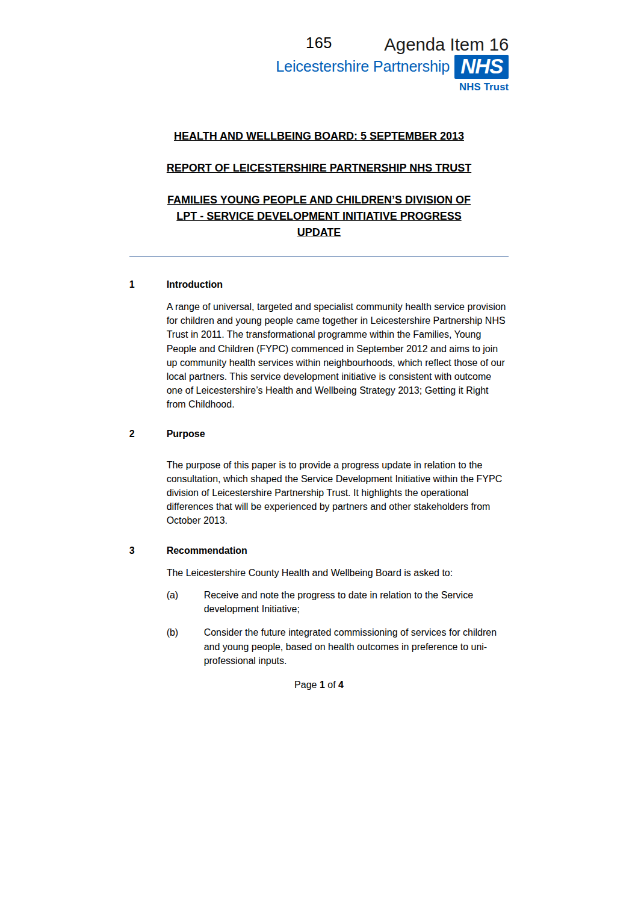165
Agenda Item 16
Leicestershire Partnership NHS NHS Trust
HEALTH AND WELLBEING BOARD: 5 SEPTEMBER 2013
REPORT OF LEICESTERSHIRE PARTNERSHIP NHS TRUST
FAMILIES YOUNG PEOPLE AND CHILDREN’S DIVISION OF
LPT - SERVICE DEVELOPMENT INITIATIVE PROGRESS
UPDATE
1 Introduction
A range of universal, targeted and specialist community health service provision for children and young people came together in Leicestershire Partnership NHS Trust in 2011. The transformational programme within the Families, Young People and Children (FYPC) commenced in September 2012 and aims to join up community health services within neighbourhoods, which reflect those of our local partners. This service development initiative is consistent with outcome one of Leicestershire’s Health and Wellbeing Strategy 2013; Getting it Right from Childhood.
2 Purpose
The purpose of this paper is to provide a progress update in relation to the consultation, which shaped the Service Development Initiative within the FYPC division of Leicestershire Partnership Trust. It highlights the operational differences that will be experienced by partners and other stakeholders from October 2013.
3 Recommendation
The Leicestershire County Health and Wellbeing Board is asked to:
(a) Receive and note the progress to date in relation to the Service development Initiative;
(b) Consider the future integrated commissioning of services for children and young people, based on health outcomes in preference to uni-professional inputs.
Page 1 of 4